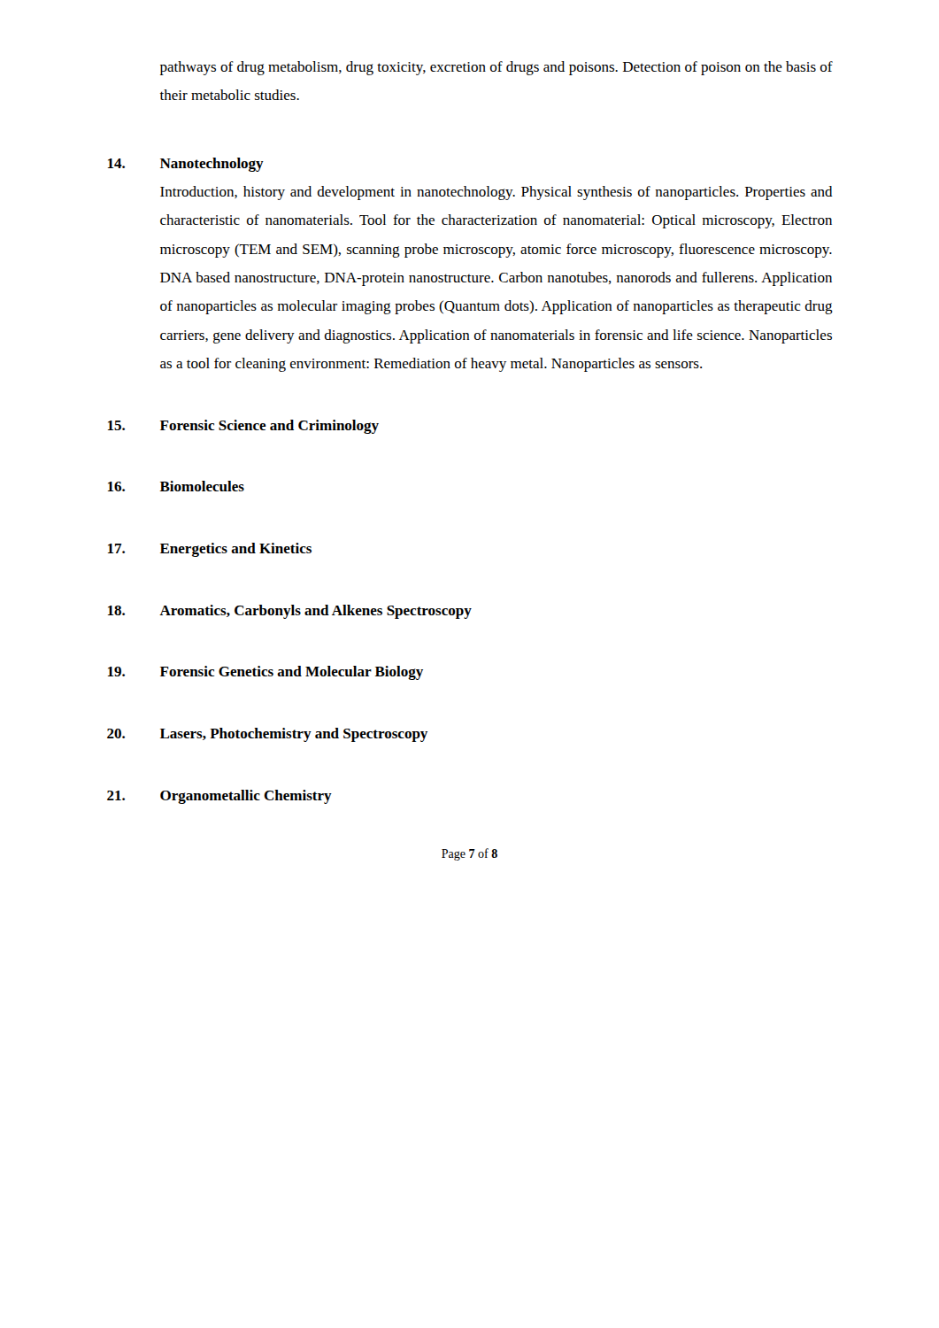pathways of drug metabolism, drug toxicity, excretion of drugs and poisons. Detection of poison on the basis of their metabolic studies.
14.
Nanotechnology
Introduction, history and development in nanotechnology. Physical synthesis of nanoparticles. Properties and characteristic of nanomaterials. Tool for the characterization of nanomaterial: Optical microscopy, Electron microscopy (TEM and SEM), scanning probe microscopy, atomic force microscopy, fluorescence microscopy. DNA based nanostructure, DNA-protein nanostructure. Carbon nanotubes, nanorods and fullerens. Application of nanoparticles as molecular imaging probes (Quantum dots). Application of nanoparticles as therapeutic drug carriers, gene delivery and diagnostics. Application of nanomaterials in forensic and life science. Nanoparticles as a tool for cleaning environment: Remediation of heavy metal. Nanoparticles as sensors.
15.
Forensic Science and Criminology
16.
Biomolecules
17.
Energetics and Kinetics
18.
Aromatics, Carbonyls and Alkenes Spectroscopy
19.
Forensic Genetics and Molecular Biology
20.
Lasers, Photochemistry and Spectroscopy
21.
Organometallic Chemistry
Page 7 of 8